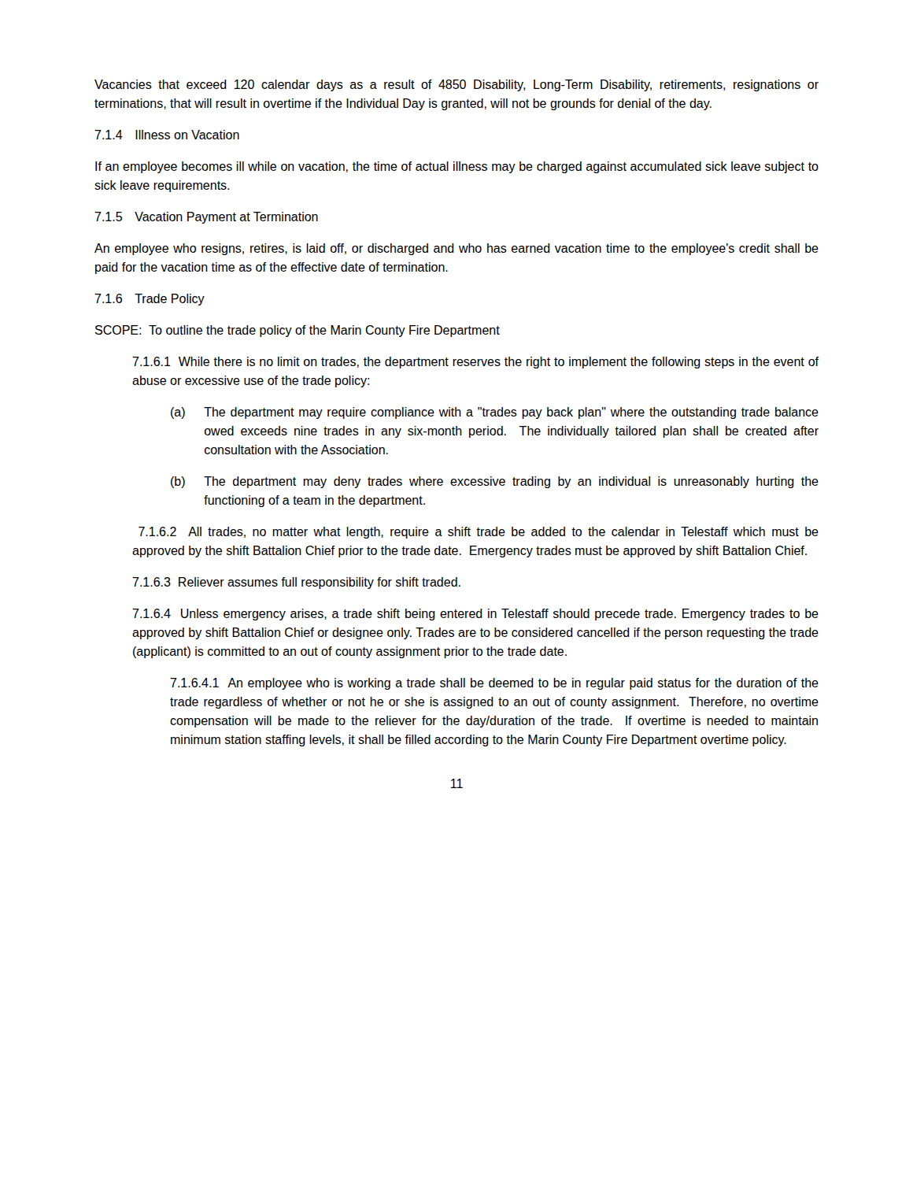Vacancies that exceed 120 calendar days as a result of 4850 Disability, Long-Term Disability, retirements, resignations or terminations, that will result in overtime if the Individual Day is granted, will not be grounds for denial of the day.
7.1.4 Illness on Vacation
If an employee becomes ill while on vacation, the time of actual illness may be charged against accumulated sick leave subject to sick leave requirements.
7.1.5 Vacation Payment at Termination
An employee who resigns, retires, is laid off, or discharged and who has earned vacation time to the employee's credit shall be paid for the vacation time as of the effective date of termination.
7.1.6 Trade Policy
SCOPE: To outline the trade policy of the Marin County Fire Department
7.1.6.1 While there is no limit on trades, the department reserves the right to implement the following steps in the event of abuse or excessive use of the trade policy:
(a) The department may require compliance with a "trades pay back plan" where the outstanding trade balance owed exceeds nine trades in any six-month period. The individually tailored plan shall be created after consultation with the Association.
(b) The department may deny trades where excessive trading by an individual is unreasonably hurting the functioning of a team in the department.
7.1.6.2 All trades, no matter what length, require a shift trade be added to the calendar in Telestaff which must be approved by the shift Battalion Chief prior to the trade date. Emergency trades must be approved by shift Battalion Chief.
7.1.6.3 Reliever assumes full responsibility for shift traded.
7.1.6.4 Unless emergency arises, a trade shift being entered in Telestaff should precede trade. Emergency trades to be approved by shift Battalion Chief or designee only. Trades are to be considered cancelled if the person requesting the trade (applicant) is committed to an out of county assignment prior to the trade date.
7.1.6.4.1 An employee who is working a trade shall be deemed to be in regular paid status for the duration of the trade regardless of whether or not he or she is assigned to an out of county assignment. Therefore, no overtime compensation will be made to the reliever for the day/duration of the trade. If overtime is needed to maintain minimum station staffing levels, it shall be filled according to the Marin County Fire Department overtime policy.
11